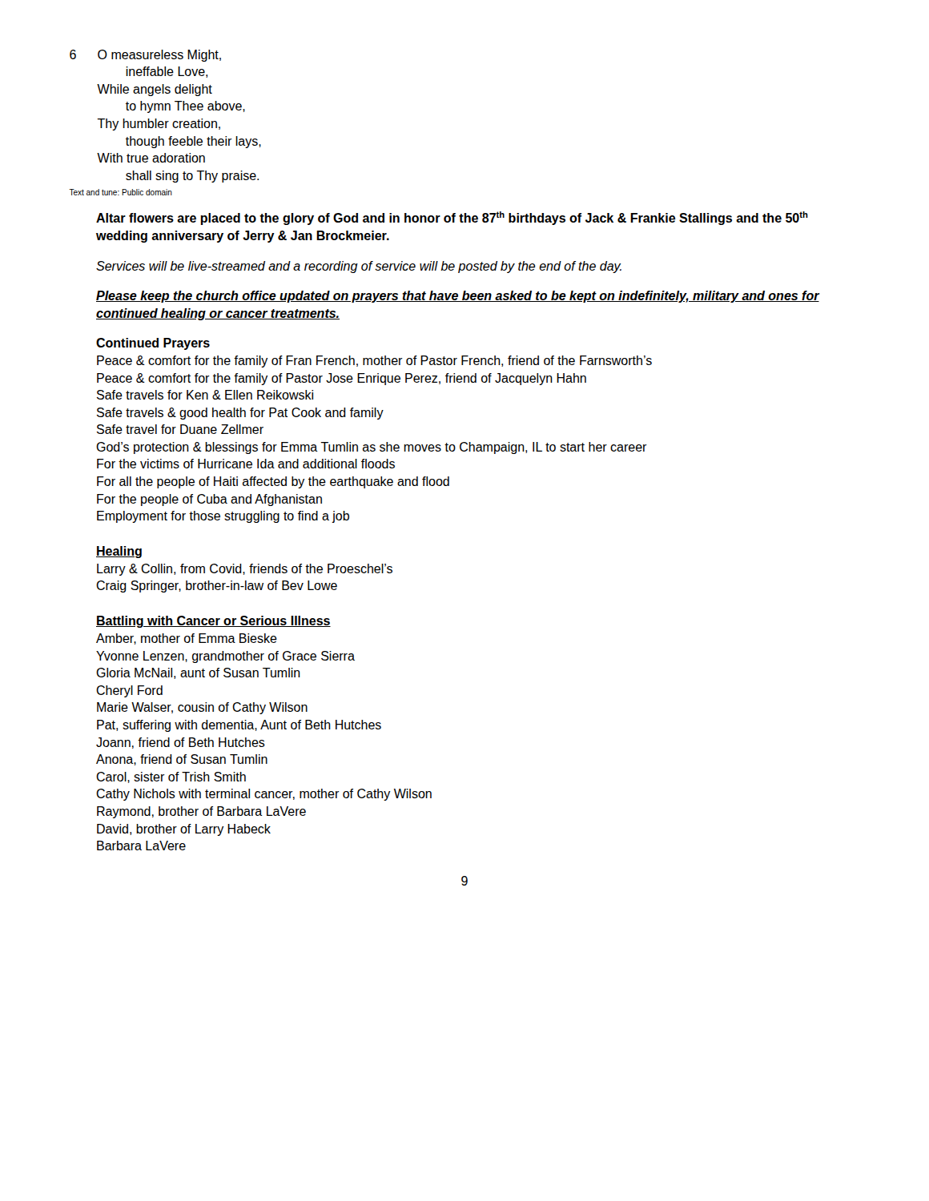| 6 | O measureless Might, ineffable Love, While angels delight to hymn Thee above, Thy humbler creation, though feeble their lays, With true adoration shall sing to Thy praise. |
Text and tune: Public domain
Altar flowers are placed to the glory of God and in honor of the 87th birthdays of Jack & Frankie Stallings and the 50th wedding anniversary of Jerry & Jan Brockmeier.
Services will be live-streamed and a recording of service will be posted by the end of the day.
Please keep the church office updated on prayers that have been asked to be kept on indefinitely, military and ones for continued healing or cancer treatments.
Continued Prayers
Peace & comfort for the family of Fran French, mother of Pastor French, friend of the Farnsworth’s
Peace & comfort for the family of Pastor Jose Enrique Perez, friend of Jacquelyn Hahn
Safe travels for Ken & Ellen Reikowski
Safe travels & good health for Pat Cook and family
Safe travel for Duane Zellmer
God’s protection & blessings for Emma Tumlin as she moves to Champaign, IL to start her career
For the victims of Hurricane Ida and additional floods
For all the people of Haiti affected by the earthquake and flood
For the people of Cuba and Afghanistan
Employment for those struggling to find a job
Healing
Larry & Collin, from Covid, friends of the Proeschel’s
Craig Springer, brother-in-law of Bev Lowe
Battling with Cancer or Serious Illness
Amber, mother of Emma Bieske
Yvonne Lenzen, grandmother of Grace Sierra
Gloria McNail, aunt of Susan Tumlin
Cheryl Ford
Marie Walser, cousin of Cathy Wilson
Pat, suffering with dementia, Aunt of Beth Hutches
Joann, friend of Beth Hutches
Anona, friend of Susan Tumlin
Carol, sister of Trish Smith
Cathy Nichols with terminal cancer, mother of Cathy Wilson
Raymond, brother of Barbara LaVere
David, brother of Larry Habeck
Barbara LaVere
9